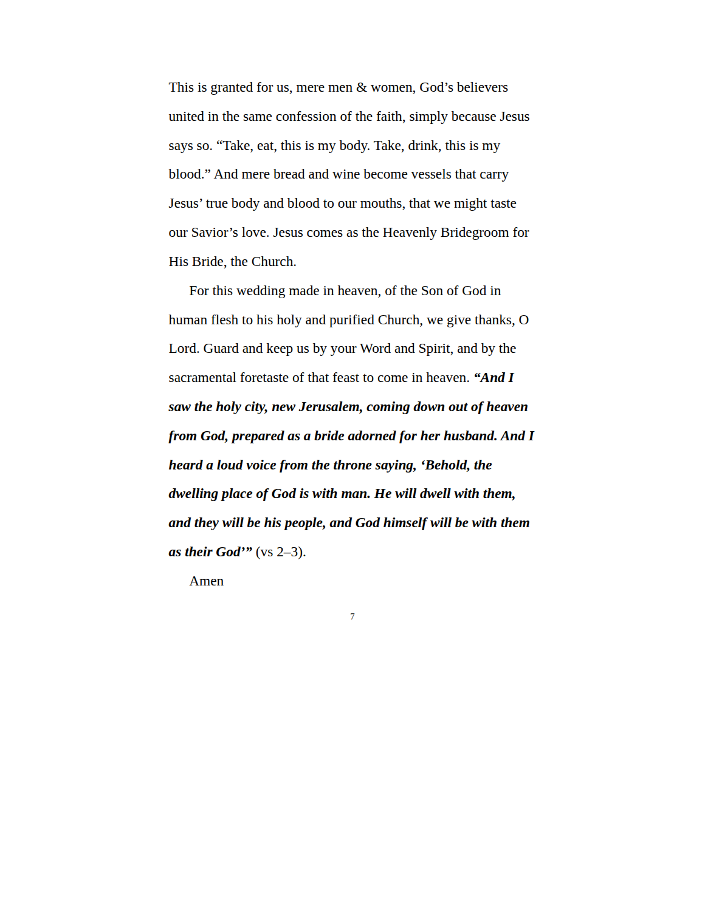This is granted for us, mere men & women, God’s believers united in the same confession of the faith, simply because Jesus says so. “Take, eat, this is my body. Take, drink, this is my blood.” And mere bread and wine become vessels that carry Jesus’ true body and blood to our mouths, that we might taste our Savior’s love. Jesus comes as the Heavenly Bridegroom for His Bride, the Church.
For this wedding made in heaven, of the Son of God in human flesh to his holy and purified Church, we give thanks, O Lord. Guard and keep us by your Word and Spirit, and by the sacramental foretaste of that feast to come in heaven. “And I saw the holy city, new Jerusalem, coming down out of heaven from God, prepared as a bride adorned for her husband. And I heard a loud voice from the throne saying, ‘Behold, the dwelling place of God is with man. He will dwell with them, and they will be his people, and God himself will be with them as their God’” (vs 2–3).
Amen
7